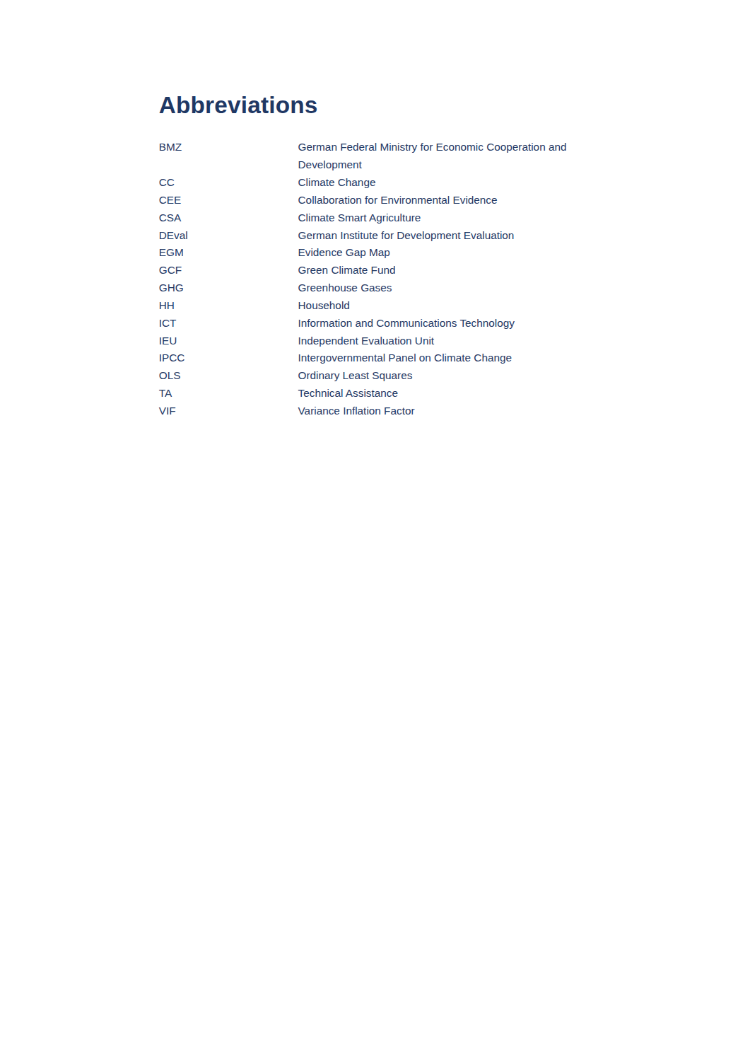Abbreviations
| BMZ | German Federal Ministry for Economic Cooperation and Development |
| CC | Climate Change |
| CEE | Collaboration for Environmental Evidence |
| CSA | Climate Smart Agriculture |
| DEval | German Institute for Development Evaluation |
| EGM | Evidence Gap Map |
| GCF | Green Climate Fund |
| GHG | Greenhouse Gases |
| HH | Household |
| ICT | Information and Communications Technology |
| IEU | Independent Evaluation Unit |
| IPCC | Intergovernmental Panel on Climate Change |
| OLS | Ordinary Least Squares |
| TA | Technical Assistance |
| VIF | Variance Inflation Factor |